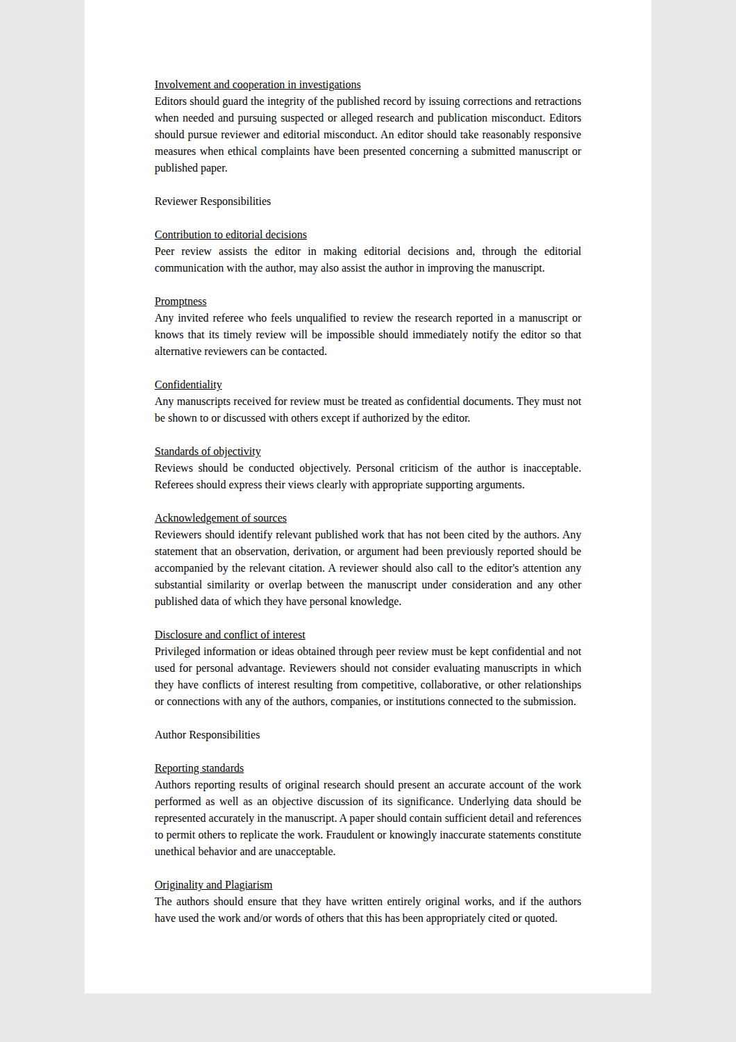Involvement and cooperation in investigations
Editors should guard the integrity of the published record by issuing corrections and retractions when needed and pursuing suspected or alleged research and publication misconduct. Editors should pursue reviewer and editorial misconduct. An editor should take reasonably responsive measures when ethical complaints have been presented concerning a submitted manuscript or published paper.
Reviewer Responsibilities
Contribution to editorial decisions
Peer review assists the editor in making editorial decisions and, through the editorial communication with the author, may also assist the author in improving the manuscript.
Promptness
Any invited referee who feels unqualified to review the research reported in a manuscript or knows that its timely review will be impossible should immediately notify the editor so that alternative reviewers can be contacted.
Confidentiality
Any manuscripts received for review must be treated as confidential documents. They must not be shown to or discussed with others except if authorized by the editor.
Standards of objectivity
Reviews should be conducted objectively. Personal criticism of the author is inacceptable. Referees should express their views clearly with appropriate supporting arguments.
Acknowledgement of sources
Reviewers should identify relevant published work that has not been cited by the authors. Any statement that an observation, derivation, or argument had been previously reported should be accompanied by the relevant citation. A reviewer should also call to the editor's attention any substantial similarity or overlap between the manuscript under consideration and any other published data of which they have personal knowledge.
Disclosure and conflict of interest
Privileged information or ideas obtained through peer review must be kept confidential and not used for personal advantage. Reviewers should not consider evaluating manuscripts in which they have conflicts of interest resulting from competitive, collaborative, or other relationships or connections with any of the authors, companies, or institutions connected to the submission.
Author Responsibilities
Reporting standards
Authors reporting results of original research should present an accurate account of the work performed as well as an objective discussion of its significance. Underlying data should be represented accurately in the manuscript. A paper should contain sufficient detail and references to permit others to replicate the work. Fraudulent or knowingly inaccurate statements constitute unethical behavior and are unacceptable.
Originality and Plagiarism
The authors should ensure that they have written entirely original works, and if the authors have used the work and/or words of others that this has been appropriately cited or quoted.